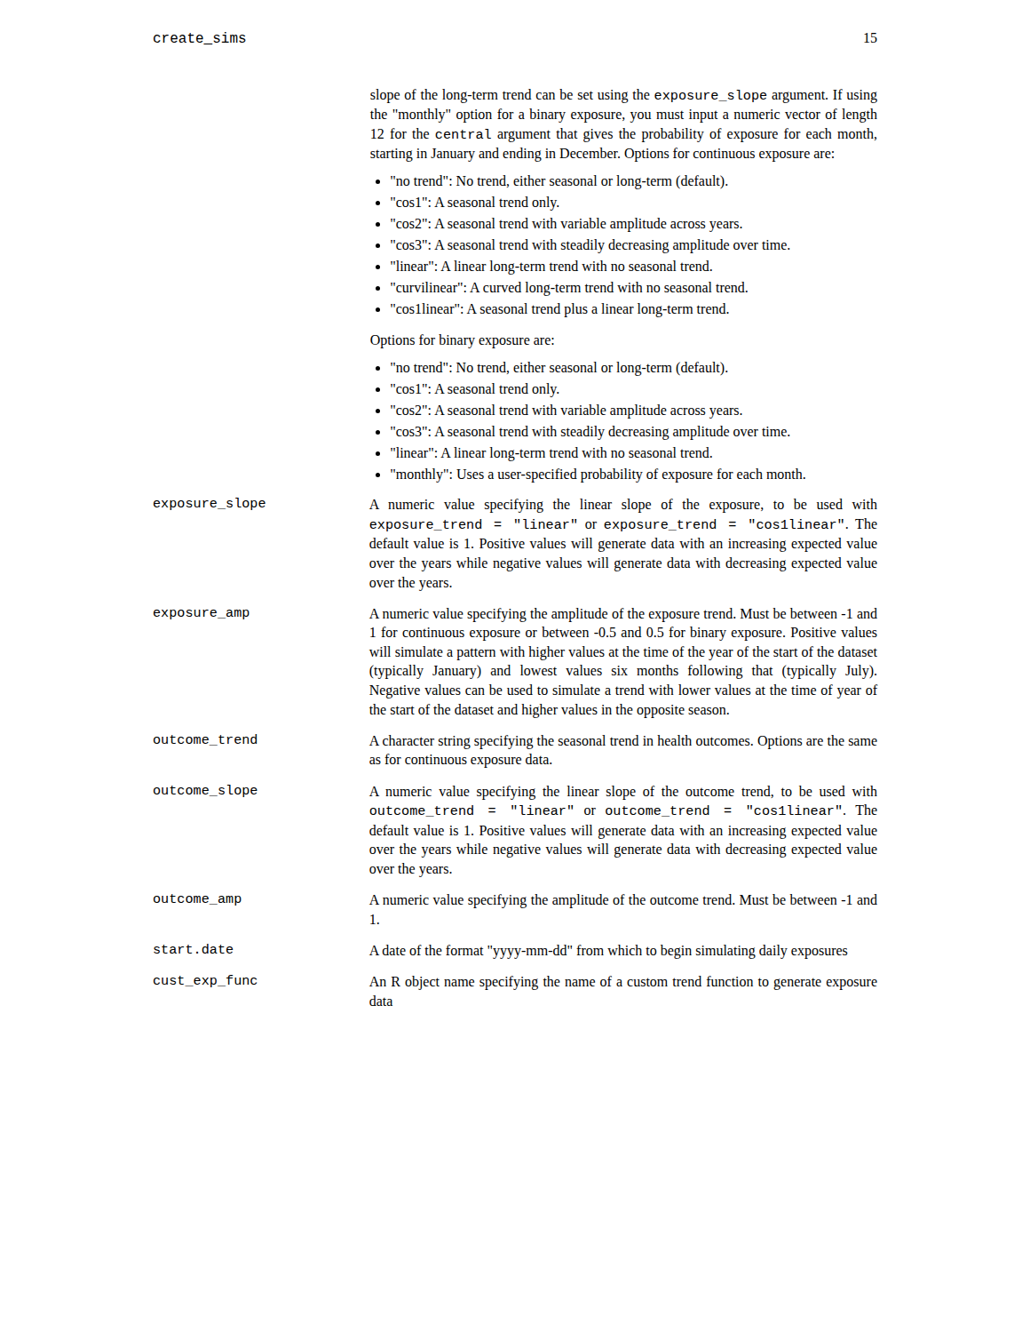create_sims 15
slope of the long-term trend can be set using the exposure_slope argument. If using the "monthly" option for a binary exposure, you must input a numeric vector of length 12 for the central argument that gives the probability of exposure for each month, starting in January and ending in December. Options for continuous exposure are:
"no trend": No trend, either seasonal or long-term (default).
"cos1": A seasonal trend only.
"cos2": A seasonal trend with variable amplitude across years.
"cos3": A seasonal trend with steadily decreasing amplitude over time.
"linear": A linear long-term trend with no seasonal trend.
"curvilinear": A curved long-term trend with no seasonal trend.
"cos1linear": A seasonal trend plus a linear long-term trend.
Options for binary exposure are:
"no trend": No trend, either seasonal or long-term (default).
"cos1": A seasonal trend only.
"cos2": A seasonal trend with variable amplitude across years.
"cos3": A seasonal trend with steadily decreasing amplitude over time.
"linear": A linear long-term trend with no seasonal trend.
"monthly": Uses a user-specified probability of exposure for each month.
exposure_slope
A numeric value specifying the linear slope of the exposure, to be used with exposure_trend = "linear" or exposure_trend = "cos1linear". The default value is 1. Positive values will generate data with an increasing expected value over the years while negative values will generate data with decreasing expected value over the years.
exposure_amp
A numeric value specifying the amplitude of the exposure trend. Must be between -1 and 1 for continuous exposure or between -0.5 and 0.5 for binary exposure. Positive values will simulate a pattern with higher values at the time of the year of the start of the dataset (typically January) and lowest values six months following that (typically July). Negative values can be used to simulate a trend with lower values at the time of year of the start of the dataset and higher values in the opposite season.
outcome_trend
A character string specifying the seasonal trend in health outcomes. Options are the same as for continuous exposure data.
outcome_slope
A numeric value specifying the linear slope of the outcome trend, to be used with outcome_trend = "linear" or outcome_trend = "cos1linear". The default value is 1. Positive values will generate data with an increasing expected value over the years while negative values will generate data with decreasing expected value over the years.
outcome_amp
A numeric value specifying the amplitude of the outcome trend. Must be between -1 and 1.
start.date
A date of the format "yyyy-mm-dd" from which to begin simulating daily exposures
cust_exp_func
An R object name specifying the name of a custom trend function to generate exposure data